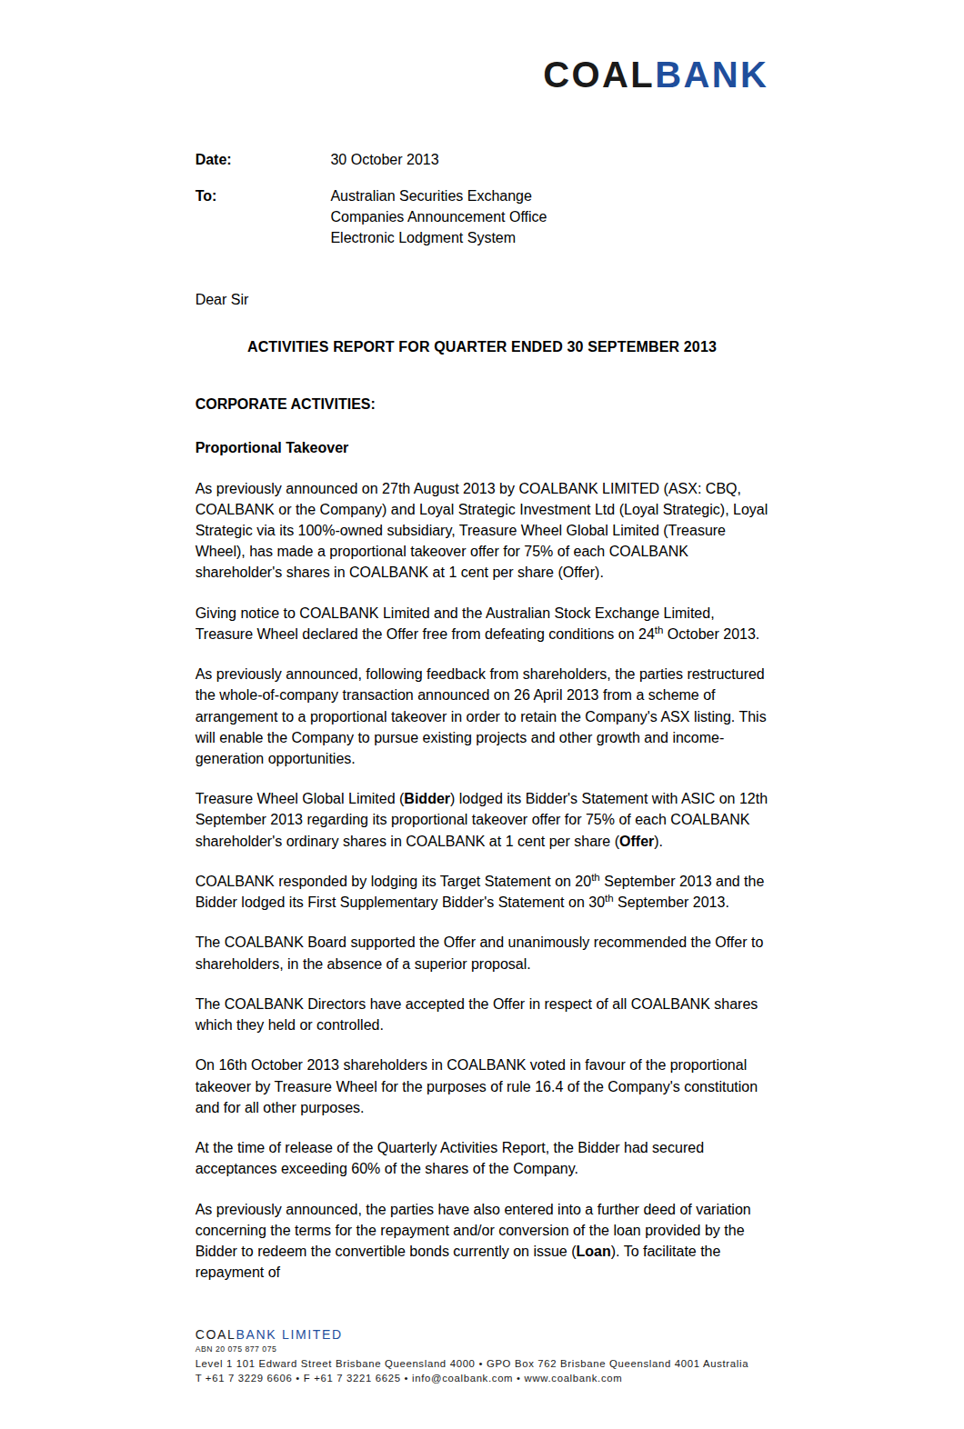COALBANK
| Date: | 30 October 2013 |
| To: | Australian Securities Exchange Companies Announcement Office Electronic Lodgment System |
Dear Sir
ACTIVITIES REPORT FOR QUARTER ENDED 30 SEPTEMBER 2013
CORPORATE ACTIVITIES:
Proportional Takeover
As previously announced on 27th August 2013 by COALBANK LIMITED (ASX: CBQ, COALBANK or the Company) and Loyal Strategic Investment Ltd (Loyal Strategic), Loyal Strategic via its 100%-owned subsidiary, Treasure Wheel Global Limited (Treasure Wheel), has made a proportional takeover offer for 75% of each COALBANK shareholder's shares in COALBANK at 1 cent per share (Offer).
Giving notice to COALBANK Limited and the Australian Stock Exchange Limited, Treasure Wheel declared the Offer free from defeating conditions on 24th October 2013.
As previously announced, following feedback from shareholders, the parties restructured the whole-of-company transaction announced on 26 April 2013 from a scheme of arrangement to a proportional takeover in order to retain the Company's ASX listing. This will enable the Company to pursue existing projects and other growth and income-generation opportunities.
Treasure Wheel Global Limited (Bidder) lodged its Bidder's Statement with ASIC on 12th September 2013 regarding its proportional takeover offer for 75% of each COALBANK shareholder's ordinary shares in COALBANK at 1 cent per share (Offer).
COALBANK responded by lodging its Target Statement on 20th September 2013 and the Bidder lodged its First Supplementary Bidder's Statement on 30th September 2013.
The COALBANK Board supported the Offer and unanimously recommended the Offer to shareholders, in the absence of a superior proposal.
The COALBANK Directors have accepted the Offer in respect of all COALBANK shares which they held or controlled.
On 16th October 2013 shareholders in COALBANK voted in favour of the proportional takeover by Treasure Wheel for the purposes of rule 16.4 of the Company's constitution and for all other purposes.
At the time of release of the Quarterly Activities Report, the Bidder had secured acceptances exceeding 60% of the shares of the Company.
As previously announced, the parties have also entered into a further deed of variation concerning the terms for the repayment and/or conversion of the loan provided by the Bidder to redeem the convertible bonds currently on issue (Loan). To facilitate the repayment of
COALBANK LIMITED
ABN 20 075 877 075
Level 1 101 Edward Street Brisbane Queensland 4000 • GPO Box 762 Brisbane Queensland 4001 Australia
T +61 7 3229 6606 • F +61 7 3221 6625 • info@coalbank.com • www.coalbank.com